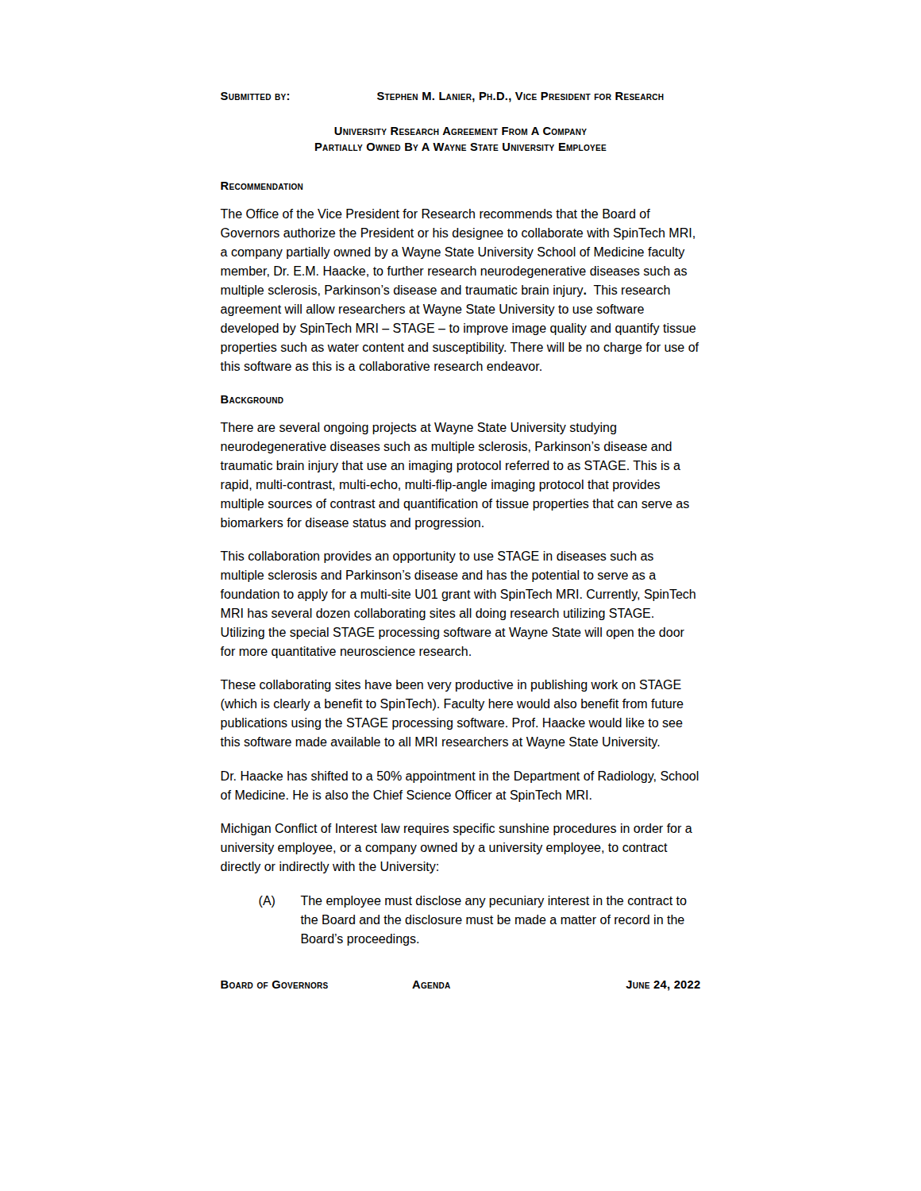Submitted by: Stephen M. Lanier, Ph.D., Vice President for Research
University Research Agreement From A Company
Partially Owned By A Wayne State University Employee
Recommendation
The Office of the Vice President for Research recommends that the Board of Governors authorize the President or his designee to collaborate with SpinTech MRI, a company partially owned by a Wayne State University School of Medicine faculty member, Dr. E.M. Haacke, to further research neurodegenerative diseases such as multiple sclerosis, Parkinson’s disease and traumatic brain injury. This research agreement will allow researchers at Wayne State University to use software developed by SpinTech MRI – STAGE – to improve image quality and quantify tissue properties such as water content and susceptibility. There will be no charge for use of this software as this is a collaborative research endeavor.
Background
There are several ongoing projects at Wayne State University studying neurodegenerative diseases such as multiple sclerosis, Parkinson’s disease and traumatic brain injury that use an imaging protocol referred to as STAGE. This is a rapid, multi-contrast, multi-echo, multi-flip-angle imaging protocol that provides multiple sources of contrast and quantification of tissue properties that can serve as biomarkers for disease status and progression.
This collaboration provides an opportunity to use STAGE in diseases such as multiple sclerosis and Parkinson’s disease and has the potential to serve as a foundation to apply for a multi-site U01 grant with SpinTech MRI. Currently, SpinTech MRI has several dozen collaborating sites all doing research utilizing STAGE. Utilizing the special STAGE processing software at Wayne State will open the door for more quantitative neuroscience research.
These collaborating sites have been very productive in publishing work on STAGE (which is clearly a benefit to SpinTech). Faculty here would also benefit from future publications using the STAGE processing software. Prof. Haacke would like to see this software made available to all MRI researchers at Wayne State University.
Dr. Haacke has shifted to a 50% appointment in the Department of Radiology, School of Medicine. He is also the Chief Science Officer at SpinTech MRI.
Michigan Conflict of Interest law requires specific sunshine procedures in order for a university employee, or a company owned by a university employee, to contract directly or indirectly with the University:
(A) The employee must disclose any pecuniary interest in the contract to the Board and the disclosure must be made a matter of record in the Board’s proceedings.
Board of Governors Agenda June 24, 2022